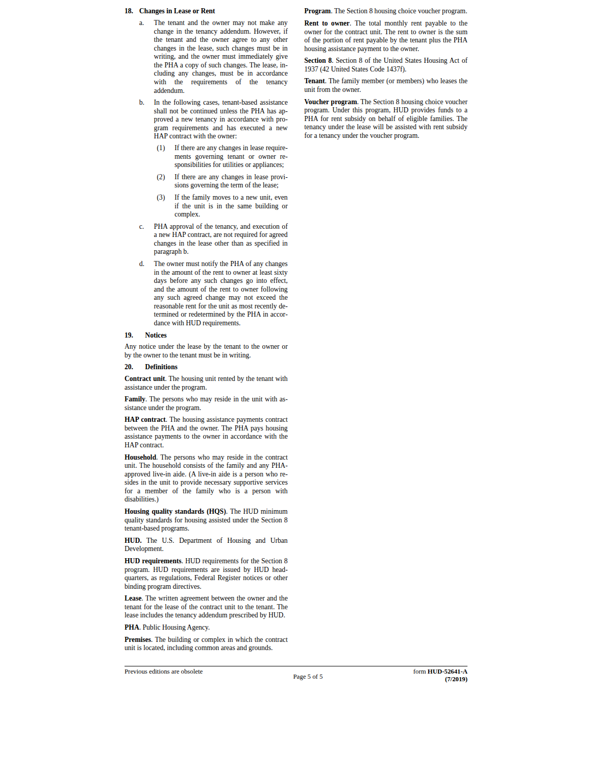18. Changes in Lease or Rent
a. The tenant and the owner may not make any change in the tenancy addendum. However, if the tenant and the owner agree to any other changes in the lease, such changes must be in writing, and the owner must immediately give the PHA a copy of such changes. The lease, including any changes, must be in accordance with the requirements of the tenancy addendum.
b. In the following cases, tenant-based assistance shall not be continued unless the PHA has approved a new tenancy in accordance with program requirements and has executed a new HAP contract with the owner:
(1) If there are any changes in lease requirements governing tenant or owner responsibilities for utilities or appliances;
(2) If there are any changes in lease provisions governing the term of the lease;
(3) If the family moves to a new unit, even if the unit is in the same building or complex.
c. PHA approval of the tenancy, and execution of a new HAP contract, are not required for agreed changes in the lease other than as specified in paragraph b.
d. The owner must notify the PHA of any changes in the amount of the rent to owner at least sixty days before any such changes go into effect, and the amount of the rent to owner following any such agreed change may not exceed the reasonable rent for the unit as most recently determined or redetermined by the PHA in accordance with HUD requirements.
19. Notices
Any notice under the lease by the tenant to the owner or by the owner to the tenant must be in writing.
20. Definitions
Contract unit. The housing unit rented by the tenant with assistance under the program.
Family. The persons who may reside in the unit with assistance under the program.
HAP contract. The housing assistance payments contract between the PHA and the owner. The PHA pays housing assistance payments to the owner in accordance with the HAP contract.
Household. The persons who may reside in the contract unit. The household consists of the family and any PHA-approved live-in aide. (A live-in aide is a person who resides in the unit to provide necessary supportive services for a member of the family who is a person with disabilities.)
Housing quality standards (HQS). The HUD minimum quality standards for housing assisted under the Section 8 tenant-based programs.
HUD. The U.S. Department of Housing and Urban Development.
HUD requirements. HUD requirements for the Section 8 program. HUD requirements are issued by HUD headquarters, as regulations, Federal Register notices or other binding program directives.
Lease. The written agreement between the owner and the tenant for the lease of the contract unit to the tenant. The lease includes the tenancy addendum prescribed by HUD.
PHA. Public Housing Agency.
Premises. The building or complex in which the contract unit is located, including common areas and grounds.
Program. The Section 8 housing choice voucher program.
Rent to owner. The total monthly rent payable to the owner for the contract unit. The rent to owner is the sum of the portion of rent payable by the tenant plus the PHA housing assistance payment to the owner.
Section 8. Section 8 of the United States Housing Act of 1937 (42 United States Code 1437f).
Tenant. The family member (or members) who leases the unit from the owner.
Voucher program. The Section 8 housing choice voucher program. Under this program, HUD provides funds to a PHA for rent subsidy on behalf of eligible families. The tenancy under the lease will be assisted with rent subsidy for a tenancy under the voucher program.
Previous editions are obsolete
Page 5 of 5
form HUD-52641-A
(7/2019)